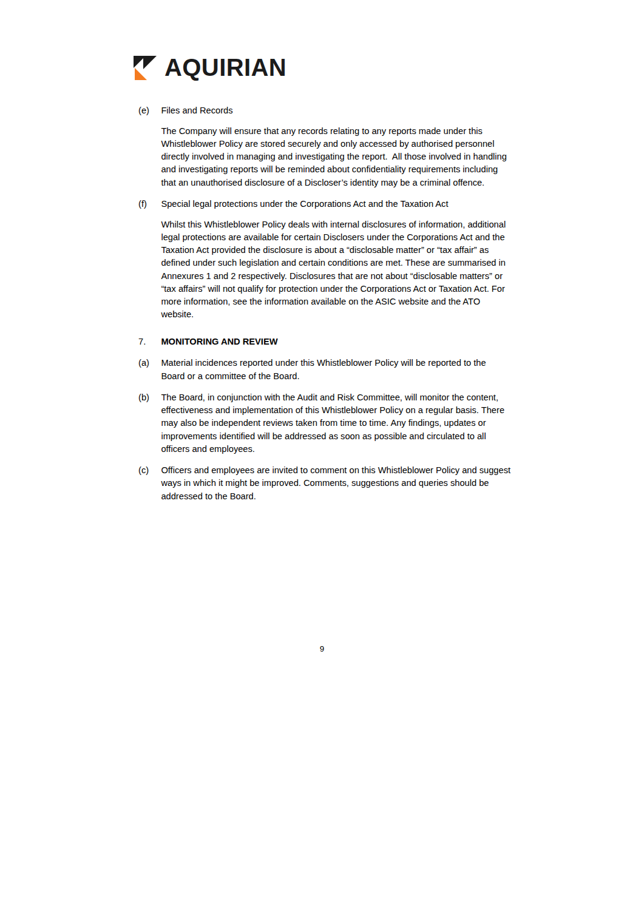AQUIRIAN
(e)
Files and Records
The Company will ensure that any records relating to any reports made under this Whistleblower Policy are stored securely and only accessed by authorised personnel directly involved in managing and investigating the report. All those involved in handling and investigating reports will be reminded about confidentiality requirements including that an unauthorised disclosure of a Discloser’s identity may be a criminal offence.
(f)
Special legal protections under the Corporations Act and the Taxation Act
Whilst this Whistleblower Policy deals with internal disclosures of information, additional legal protections are available for certain Disclosers under the Corporations Act and the Taxation Act provided the disclosure is about a “disclosable matter” or “tax affair” as defined under such legislation and certain conditions are met. These are summarised in Annexures 1 and 2 respectively. Disclosures that are not about “disclosable matters” or “tax affairs” will not qualify for protection under the Corporations Act or Taxation Act. For more information, see the information available on the ASIC website and the ATO website.
7.
Monitoring and Review
(a)
Material incidences reported under this Whistleblower Policy will be reported to the Board or a committee of the Board.
(b)
The Board, in conjunction with the Audit and Risk Committee, will monitor the content, effectiveness and implementation of this Whistleblower Policy on a regular basis. There may also be independent reviews taken from time to time. Any findings, updates or improvements identified will be addressed as soon as possible and circulated to all officers and employees.
(c)
Officers and employees are invited to comment on this Whistleblower Policy and suggest ways in which it might be improved. Comments, suggestions and queries should be addressed to the Board.
9